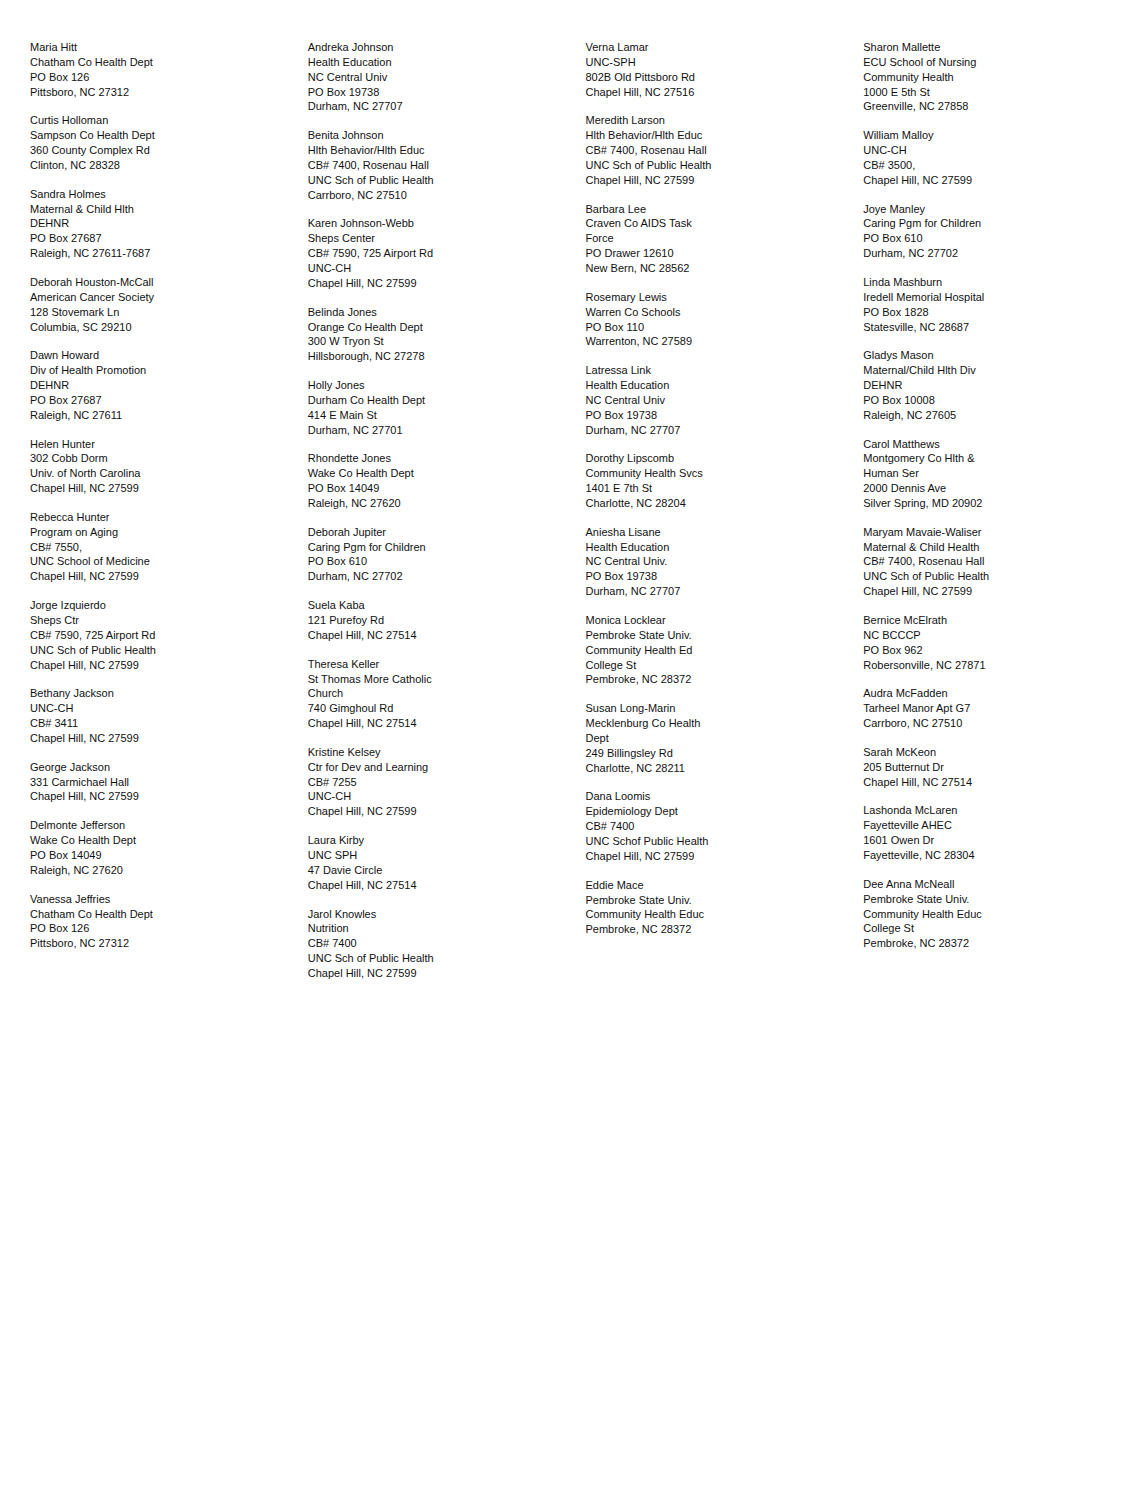Maria Hitt
Chatham Co Health Dept
PO Box 126
Pittsboro, NC 27312
Curtis Holloman
Sampson Co Health Dept
360 County Complex Rd
Clinton, NC 28328
Sandra Holmes
Maternal & Child Hlth
DEHNR
PO Box 27687
Raleigh, NC 27611-7687
Deborah Houston-McCall
American Cancer Society
128 Stovemark Ln
Columbia, SC 29210
Dawn Howard
Div of Health Promotion
DEHNR
PO Box 27687
Raleigh, NC 27611
Helen Hunter
302 Cobb Dorm
Univ. of North Carolina
Chapel Hill, NC 27599
Rebecca Hunter
Program on Aging
CB# 7550,
UNC School of Medicine
Chapel Hill, NC 27599
Jorge Izquierdo
Sheps Ctr
CB# 7590, 725 Airport Rd
UNC Sch of Public Health
Chapel Hill, NC 27599
Bethany Jackson
UNC-CH
CB# 3411
Chapel Hill, NC 27599
George Jackson
331 Carmichael Hall
Chapel Hill, NC 27599
Delmonte Jefferson
Wake Co Health Dept
PO Box 14049
Raleigh, NC 27620
Vanessa Jeffries
Chatham Co Health Dept
PO Box 126
Pittsboro, NC 27312
Andreka Johnson
Health Education
NC Central Univ
PO Box 19738
Durham, NC 27707
Benita Johnson
Hlth Behavior/Hlth Educ
CB# 7400, Rosenau Hall
UNC Sch of Public Health
Carrboro, NC 27510
Karen Johnson-Webb
Sheps Center
CB# 7590, 725 Airport Rd
UNC-CH
Chapel Hill, NC 27599
Belinda Jones
Orange Co Health Dept
300 W Tryon St
Hillsborough, NC 27278
Holly Jones
Durham Co Health Dept
414 E Main St
Durham, NC 27701
Rhondette Jones
Wake Co Health Dept
PO Box 14049
Raleigh, NC 27620
Deborah Jupiter
Caring Pgm for Children
PO Box 610
Durham, NC 27702
Suela Kaba
121 Purefoy Rd
Chapel Hill, NC 27514
Theresa Keller
St Thomas More Catholic
Church
740 Gimghoul Rd
Chapel Hill, NC 27514
Kristine Kelsey
Ctr for Dev and Learning
CB# 7255
UNC-CH
Chapel Hill, NC 27599
Laura Kirby
UNC SPH
47 Davie Circle
Chapel Hill, NC 27514
Jarol Knowles
Nutrition
CB# 7400
UNC Sch of Public Health
Chapel Hill, NC 27599
Verna Lamar
UNC-SPH
802B Old Pittsboro Rd
Chapel Hill, NC 27516
Meredith Larson
Hlth Behavior/Hlth Educ
CB# 7400, Rosenau Hall
UNC Sch of Public Health
Chapel Hill, NC 27599
Barbara Lee
Craven Co AIDS Task
Force
PO Drawer 12610
New Bern, NC 28562
Rosemary Lewis
Warren Co Schools
PO Box 110
Warrenton, NC 27589
Latressa Link
Health Education
NC Central Univ
PO Box 19738
Durham, NC 27707
Dorothy Lipscomb
Community Health Svcs
1401 E 7th St
Charlotte, NC 28204
Aniesha Lisane
Health Education
NC Central Univ.
PO Box 19738
Durham, NC 27707
Monica Locklear
Pembroke State Univ.
Community Health Ed
College St
Pembroke, NC 28372
Susan Long-Marin
Mecklenburg Co Health
Dept
249 Billingsley Rd
Charlotte, NC 28211
Dana Loomis
Epidemiology Dept
CB# 7400
UNC Schof Public Health
Chapel Hill, NC 27599
Eddie Mace
Pembroke State Univ.
Community Health Educ
Pembroke, NC 28372
Sharon Mallette
ECU School of Nursing
Community Health
1000 E 5th St
Greenville, NC 27858
William Malloy
UNC-CH
CB# 3500,
Chapel Hill, NC 27599
Joye Manley
Caring Pgm for Children
PO Box 610
Durham, NC 27702
Linda Mashburn
Iredell Memorial Hospital
PO Box 1828
Statesville, NC 28687
Gladys Mason
Maternal/Child Hlth Div
DEHNR
PO Box 10008
Raleigh, NC 27605
Carol Matthews
Montgomery Co Hlth &
Human Ser
2000 Dennis Ave
Silver Spring, MD 20902
Maryam Mavaie-Waliser
Maternal & Child Health
CB# 7400, Rosenau Hall
UNC Sch of Public Health
Chapel Hill, NC 27599
Bernice McElrath
NC BCCCP
PO Box 962
Robersonville, NC 27871
Audra McFadden
Tarheel Manor Apt G7
Carrboro, NC 27510
Sarah McKeon
205 Butternut Dr
Chapel Hill, NC 27514
Lashonda McLaren
Fayetteville AHEC
1601 Owen Dr
Fayetteville, NC 28304
Dee Anna McNeall
Pembroke State Univ.
Community Health Educ
College St
Pembroke, NC 28372